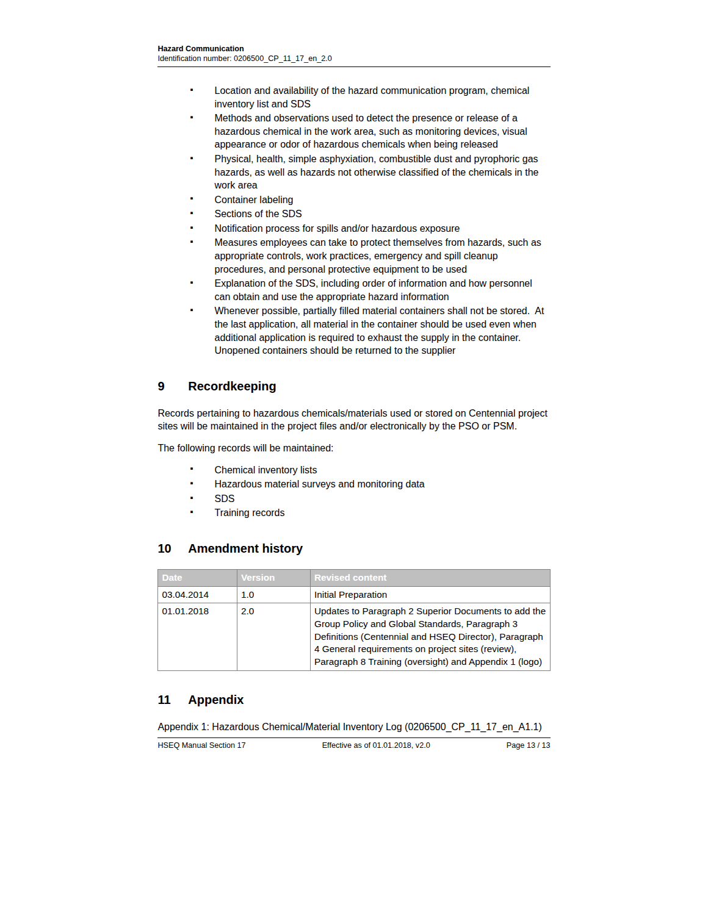Hazard Communication
Identification number: 0206500_CP_11_17_en_2.0
Location and availability of the hazard communication program, chemical inventory list and SDS
Methods and observations used to detect the presence or release of a hazardous chemical in the work area, such as monitoring devices, visual appearance or odor of hazardous chemicals when being released
Physical, health, simple asphyxiation, combustible dust and pyrophoric gas hazards, as well as hazards not otherwise classified of the chemicals in the work area
Container labeling
Sections of the SDS
Notification process for spills and/or hazardous exposure
Measures employees can take to protect themselves from hazards, such as appropriate controls, work practices, emergency and spill cleanup procedures, and personal protective equipment to be used
Explanation of the SDS, including order of information and how personnel can obtain and use the appropriate hazard information
Whenever possible, partially filled material containers shall not be stored. At the last application, all material in the container should be used even when additional application is required to exhaust the supply in the container. Unopened containers should be returned to the supplier
9 Recordkeeping
Records pertaining to hazardous chemicals/materials used or stored on Centennial project sites will be maintained in the project files and/or electronically by the PSO or PSM.
The following records will be maintained:
Chemical inventory lists
Hazardous material surveys and monitoring data
SDS
Training records
10 Amendment history
| Date | Version | Revised content |
| --- | --- | --- |
| 03.04.2014 | 1.0 | Initial Preparation |
| 01.01.2018 | 2.0 | Updates to Paragraph 2 Superior Documents to add the Group Policy and Global Standards, Paragraph 3 Definitions (Centennial and HSEQ Director), Paragraph 4 General requirements on project sites (review), Paragraph 8 Training (oversight) and Appendix 1 (logo) |
11 Appendix
Appendix 1: Hazardous Chemical/Material Inventory Log (0206500_CP_11_17_en_A1.1)
HSEQ Manual Section 17
Effective as of 01.01.2018, v2.0
Page 13 / 13